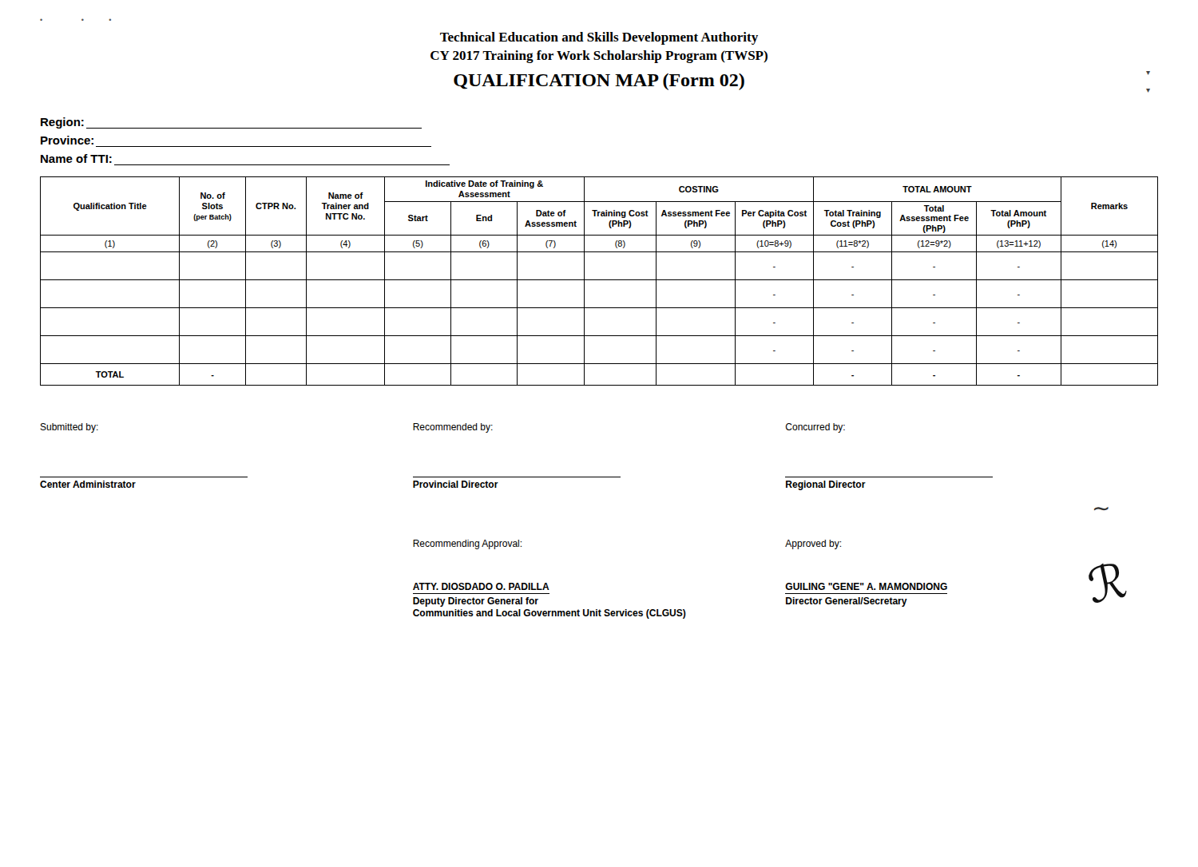• • •
▾
▾
Technical Education and Skills Development Authority
CY 2017 Training for Work Scholarship Program (TWSP)
QUALIFICATION MAP (Form 02)
Region:
Province:
Name of TTI:
| Qualification Title | No. of Slots (per Batch) | CTPR No. | Name of Trainer and NTTC No. | Indicative Date of Training & Assessment | COSTING | TOTAL AMOUNT | Remarks |
| --- | --- | --- | --- | --- | --- | --- | --- |
| Start | End | Date of Assessment | Training Cost (PhP) | Assessment Fee (PhP) | Per Capita Cost (PhP) | Total Training Cost (PhP) | Total Assessment Fee (PhP) | Total Amount (PhP) |
| (1) | (2) | (3) | (4) | (5) | (6) | (7) | (8) | (9) | (10=8+9) | (11=8*2) | (12=9*2) | (13=11+12) | (14) |
| | | | | | | | | | - | - | - | - | |
| | | | | | | | | | - | - | - | - | |
| | | | | | | | | | - | - | - | - | |
| | | | | | | | | | - | - | - | - | |
| TOTAL | - | | | | | | | | | - | - | - | |
| Submitted by: Center Administrator | Recommended by: Provincial Director | Concurred by: Regional Director |
| | Recommending Approval: ATTY. DIOSDADO O. PADILLA Deputy Director General for Communities and Local Government Unit Services (CLGUS) | Approved by: GUILING "GENE" A. MAMONDIONG Director General/Secretary |
∼
ℛ